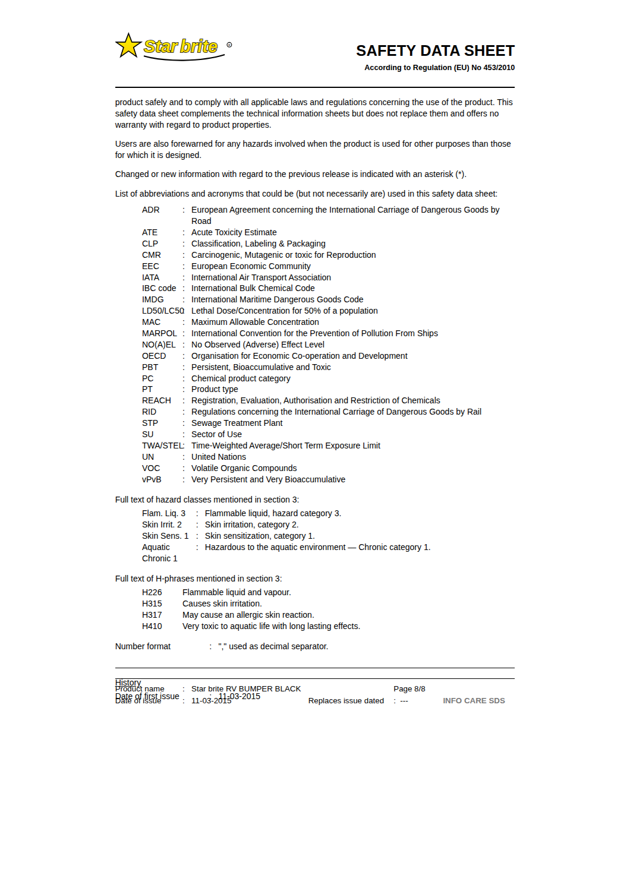Star brite R
SAFETY DATA SHEET
According to Regulation (EU) No 453/2010
product safely and to comply with all applicable laws and regulations concerning the use of the product. This safety data sheet complements the technical information sheets but does not replace them and offers no warranty with regard to product properties.
Users are also forewarned for any hazards involved when the product is used for other purposes than those for which it is designed.
Changed or new information with regard to the previous release is indicated with an asterisk (*).
List of abbreviations and acronyms that could be (but not necessarily are) used in this safety data sheet:
ADR
:
European Agreement concerning the International Carriage of Dangerous Goods by Road
ATE
:
Acute Toxicity Estimate
CLP
:
Classification, Labeling & Packaging
CMR
:
Carcinogenic, Mutagenic or toxic for Reproduction
EEC
:
European Economic Community
IATA
:
International Air Transport Association
IBC code
:
International Bulk Chemical Code
IMDG
:
International Maritime Dangerous Goods Code
LD50/LC50
:
Lethal Dose/Concentration for 50% of a population
MAC
:
Maximum Allowable Concentration
MARPOL
:
International Convention for the Prevention of Pollution From Ships
NO(A)EL
:
No Observed (Adverse) Effect Level
OECD
:
Organisation for Economic Co-operation and Development
PBT
:
Persistent, Bioaccumulative and Toxic
PC
:
Chemical product category
PT
:
Product type
REACH
:
Registration, Evaluation, Authorisation and Restriction of Chemicals
RID
:
Regulations concerning the International Carriage of Dangerous Goods by Rail
STP
:
Sewage Treatment Plant
SU
:
Sector of Use
TWA/STEL
:
Time-Weighted Average/Short Term Exposure Limit
UN
:
United Nations
VOC
:
Volatile Organic Compounds
vPvB
:
Very Persistent and Very Bioaccumulative
Full text of hazard classes mentioned in section 3:
Flam. Liq. 3
:
Flammable liquid, hazard category 3.
Skin Irrit. 2
:
Skin irritation, category 2.
Skin Sens. 1
:
Skin sensitization, category 1.
Aquatic Chronic 1
:
Hazardous to the aquatic environment — Chronic category 1.
Full text of H-phrases mentioned in section 3:
H226
Flammable liquid and vapour.
H315
Causes skin irritation.
H317
May cause an allergic skin reaction.
H410
Very toxic to aquatic life with long lasting effects.
Number format
:
"," used as decimal separator.
History
Date of first issue
:
11-03-2015
Product name
:
Star brite RV BUMPER BLACK
Page 8/8
Date of issue
:
11-03-2015
Replaces issue dated
: ---
INFO CARE SDS